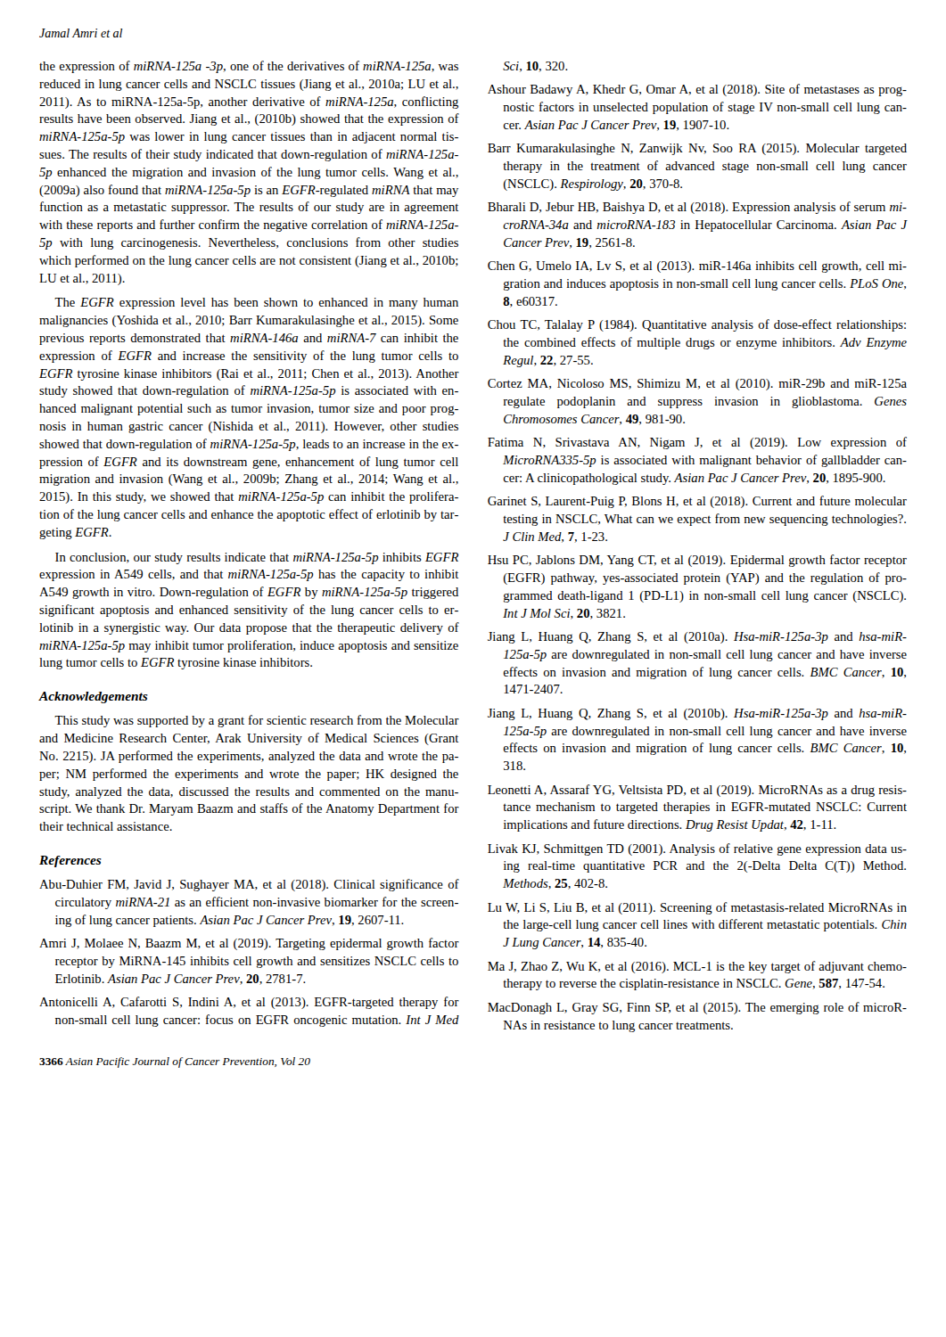Jamal Amri et al
the expression of miRNA-125a -3p, one of the derivatives of miRNA-125a, was reduced in lung cancer cells and NSCLC tissues (Jiang et al., 2010a; LU et al., 2011). As to miRNA-125a-5p, another derivative of miRNA-125a, conflicting results have been observed. Jiang et al., (2010b) showed that the expression of miRNA-125a-5p was lower in lung cancer tissues than in adjacent normal tissues. The results of their study indicated that down-regulation of miRNA-125a-5p enhanced the migration and invasion of the lung tumor cells. Wang et al., (2009a) also found that miRNA-125a-5p is an EGFR-regulated miRNA that may function as a metastatic suppressor. The results of our study are in agreement with these reports and further confirm the negative correlation of miRNA-125a-5p with lung carcinogenesis. Nevertheless, conclusions from other studies which performed on the lung cancer cells are not consistent (Jiang et al., 2010b; LU et al., 2011).
The EGFR expression level has been shown to enhanced in many human malignancies (Yoshida et al., 2010; Barr Kumarakulasinghe et al., 2015). Some previous reports demonstrated that miRNA-146a and miRNA-7 can inhibit the expression of EGFR and increase the sensitivity of the lung tumor cells to EGFR tyrosine kinase inhibitors (Rai et al., 2011; Chen et al., 2013). Another study showed that down-regulation of miRNA-125a-5p is associated with enhanced malignant potential such as tumor invasion, tumor size and poor prognosis in human gastric cancer (Nishida et al., 2011). However, other studies showed that down-regulation of miRNA-125a-5p, leads to an increase in the expression of EGFR and its downstream gene, enhancement of lung tumor cell migration and invasion (Wang et al., 2009b; Zhang et al., 2014; Wang et al., 2015). In this study, we showed that miRNA-125a-5p can inhibit the proliferation of the lung cancer cells and enhance the apoptotic effect of erlotinib by targeting EGFR.
In conclusion, our study results indicate that miRNA-125a-5p inhibits EGFR expression in A549 cells, and that miRNA-125a-5p has the capacity to inhibit A549 growth in vitro. Down-regulation of EGFR by miRNA-125a-5p triggered significant apoptosis and enhanced sensitivity of the lung cancer cells to erlotinib in a synergistic way. Our data propose that the therapeutic delivery of miRNA-125a-5p may inhibit tumor proliferation, induce apoptosis and sensitize lung tumor cells to EGFR tyrosine kinase inhibitors.
Acknowledgements
This study was supported by a grant for scientic research from the Molecular and Medicine Research Center, Arak University of Medical Sciences (Grant No. 2215). JA performed the experiments, analyzed the data and wrote the paper; NM performed the experiments and wrote the paper; HK designed the study, analyzed the data, discussed the results and commented on the manuscript. We thank Dr. Maryam Baazm and staffs of the Anatomy Department for their technical assistance.
References
Abu-Duhier FM, Javid J, Sughayer MA, et al (2018). Clinical significance of circulatory miRNA-21 as an efficient non-invasive biomarker for the screening of lung cancer patients. Asian Pac J Cancer Prev, 19, 2607-11.
Amri J, Molaee N, Baazm M, et al (2019). Targeting epidermal growth factor receptor by MiRNA-145 inhibits cell growth and sensitizes NSCLC cells to Erlotinib. Asian Pac J Cancer Prev, 20, 2781-7.
Antonicelli A, Cafarotti S, Indini A, et al (2013). EGFR-targeted therapy for non-small cell lung cancer: focus on EGFR oncogenic mutation. Int J Med Sci, 10, 320.
Ashour Badawy A, Khedr G, Omar A, et al (2018). Site of metastases as prognostic factors in unselected population of stage IV non-small cell lung cancer. Asian Pac J Cancer Prev, 19, 1907-10.
Barr Kumarakulasinghe N, Zanwijk Nv, Soo RA (2015). Molecular targeted therapy in the treatment of advanced stage non-small cell lung cancer (NSCLC). Respirology, 20, 370-8.
Bharali D, Jebur HB, Baishya D, et al (2018). Expression analysis of serum microRNA-34a and microRNA-183 in Hepatocellular Carcinoma. Asian Pac J Cancer Prev, 19, 2561-8.
Chen G, Umelo IA, Lv S, et al (2013). miR-146a inhibits cell growth, cell migration and induces apoptosis in non-small cell lung cancer cells. PLoS One, 8, e60317.
Chou TC, Talalay P (1984). Quantitative analysis of dose-effect relationships: the combined effects of multiple drugs or enzyme inhibitors. Adv Enzyme Regul, 22, 27-55.
Cortez MA, Nicoloso MS, Shimizu M, et al (2010). miR-29b and miR-125a regulate podoplanin and suppress invasion in glioblastoma. Genes Chromosomes Cancer, 49, 981-90.
Fatima N, Srivastava AN, Nigam J, et al (2019). Low expression of MicroRNA335-5p is associated with malignant behavior of gallbladder cancer: A clinicopathological study. Asian Pac J Cancer Prev, 20, 1895-900.
Garinet S, Laurent-Puig P, Blons H, et al (2018). Current and future molecular testing in NSCLC, What can we expect from new sequencing technologies?. J Clin Med, 7, 1-23.
Hsu PC, Jablons DM, Yang CT, et al (2019). Epidermal growth factor receptor (EGFR) pathway, yes-associated protein (YAP) and the regulation of programmed death-ligand 1 (PD-L1) in non-small cell lung cancer (NSCLC). Int J Mol Sci, 20, 3821.
Jiang L, Huang Q, Zhang S, et al (2010a). Hsa-miR-125a-3p and hsa-miR-125a-5p are downregulated in non-small cell lung cancer and have inverse effects on invasion and migration of lung cancer cells. BMC Cancer, 10, 1471-2407.
Jiang L, Huang Q, Zhang S, et al (2010b). Hsa-miR-125a-3p and hsa-miR-125a-5p are downregulated in non-small cell lung cancer and have inverse effects on invasion and migration of lung cancer cells. BMC Cancer, 10, 318.
Leonetti A, Assaraf YG, Veltsista PD, et al (2019). MicroRNAs as a drug resistance mechanism to targeted therapies in EGFR-mutated NSCLC: Current implications and future directions. Drug Resist Updat, 42, 1-11.
Livak KJ, Schmittgen TD (2001). Analysis of relative gene expression data using real-time quantitative PCR and the 2(-Delta Delta C(T)) Method. Methods, 25, 402-8.
Lu W, Li S, Liu B, et al (2011). Screening of metastasis-related MicroRNAs in the large-cell lung cancer cell lines with different metastatic potentials. Chin J Lung Cancer, 14, 835-40.
Ma J, Zhao Z, Wu K, et al (2016). MCL-1 is the key target of adjuvant chemotherapy to reverse the cisplatin-resistance in NSCLC. Gene, 587, 147-54.
MacDonagh L, Gray SG, Finn SP, et al (2015). The emerging role of microRNAs in resistance to lung cancer treatments.
3366 Asian Pacific Journal of Cancer Prevention, Vol 20